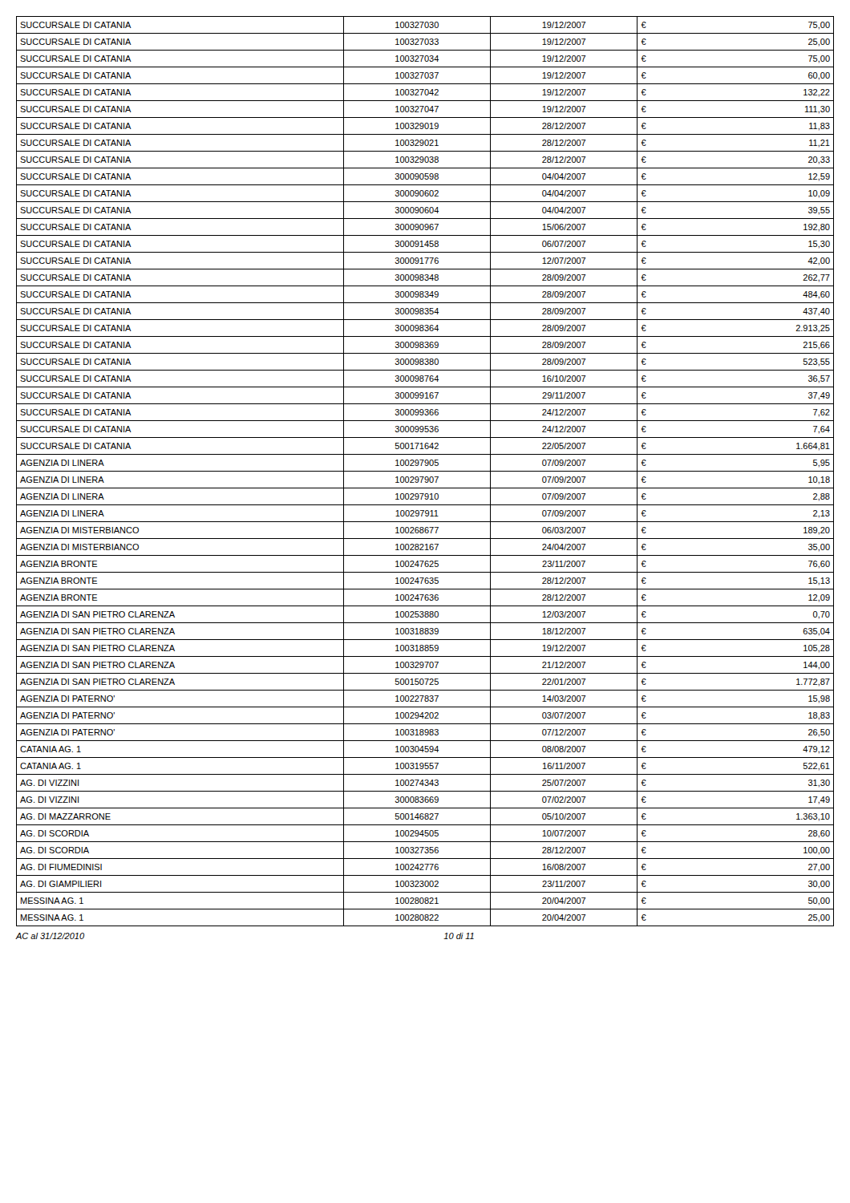| SUCCURSALE DI CATANIA | 100327030 | 19/12/2007 | € 75,00 |
| SUCCURSALE DI CATANIA | 100327033 | 19/12/2007 | € 25,00 |
| SUCCURSALE DI CATANIA | 100327034 | 19/12/2007 | € 75,00 |
| SUCCURSALE DI CATANIA | 100327037 | 19/12/2007 | € 60,00 |
| SUCCURSALE DI CATANIA | 100327042 | 19/12/2007 | € 132,22 |
| SUCCURSALE DI CATANIA | 100327047 | 19/12/2007 | € 111,30 |
| SUCCURSALE DI CATANIA | 100329019 | 28/12/2007 | € 11,83 |
| SUCCURSALE DI CATANIA | 100329021 | 28/12/2007 | € 11,21 |
| SUCCURSALE DI CATANIA | 100329038 | 28/12/2007 | € 20,33 |
| SUCCURSALE DI CATANIA | 300090598 | 04/04/2007 | € 12,59 |
| SUCCURSALE DI CATANIA | 300090602 | 04/04/2007 | € 10,09 |
| SUCCURSALE DI CATANIA | 300090604 | 04/04/2007 | € 39,55 |
| SUCCURSALE DI CATANIA | 300090967 | 15/06/2007 | € 192,80 |
| SUCCURSALE DI CATANIA | 300091458 | 06/07/2007 | € 15,30 |
| SUCCURSALE DI CATANIA | 300091776 | 12/07/2007 | € 42,00 |
| SUCCURSALE DI CATANIA | 300098348 | 28/09/2007 | € 262,77 |
| SUCCURSALE DI CATANIA | 300098349 | 28/09/2007 | € 484,60 |
| SUCCURSALE DI CATANIA | 300098354 | 28/09/2007 | € 437,40 |
| SUCCURSALE DI CATANIA | 300098364 | 28/09/2007 | € 2.913,25 |
| SUCCURSALE DI CATANIA | 300098369 | 28/09/2007 | € 215,66 |
| SUCCURSALE DI CATANIA | 300098380 | 28/09/2007 | € 523,55 |
| SUCCURSALE DI CATANIA | 300098764 | 16/10/2007 | € 36,57 |
| SUCCURSALE DI CATANIA | 300099167 | 29/11/2007 | € 37,49 |
| SUCCURSALE DI CATANIA | 300099366 | 24/12/2007 | € 7,62 |
| SUCCURSALE DI CATANIA | 300099536 | 24/12/2007 | € 7,64 |
| SUCCURSALE DI CATANIA | 500171642 | 22/05/2007 | € 1.664,81 |
| AGENZIA DI LINERA | 100297905 | 07/09/2007 | € 5,95 |
| AGENZIA DI LINERA | 100297907 | 07/09/2007 | € 10,18 |
| AGENZIA DI LINERA | 100297910 | 07/09/2007 | € 2,88 |
| AGENZIA DI LINERA | 100297911 | 07/09/2007 | € 2,13 |
| AGENZIA DI MISTERBIANCO | 100268677 | 06/03/2007 | € 189,20 |
| AGENZIA DI MISTERBIANCO | 100282167 | 24/04/2007 | € 35,00 |
| AGENZIA BRONTE | 100247625 | 23/11/2007 | € 76,60 |
| AGENZIA BRONTE | 100247635 | 28/12/2007 | € 15,13 |
| AGENZIA BRONTE | 100247636 | 28/12/2007 | € 12,09 |
| AGENZIA DI SAN PIETRO CLARENZA | 100253880 | 12/03/2007 | € 0,70 |
| AGENZIA DI SAN PIETRO CLARENZA | 100318839 | 18/12/2007 | € 635,04 |
| AGENZIA DI SAN PIETRO CLARENZA | 100318859 | 19/12/2007 | € 105,28 |
| AGENZIA DI SAN PIETRO CLARENZA | 100329707 | 21/12/2007 | € 144,00 |
| AGENZIA DI SAN PIETRO CLARENZA | 500150725 | 22/01/2007 | € 1.772,87 |
| AGENZIA DI PATERNO' | 100227837 | 14/03/2007 | € 15,98 |
| AGENZIA DI PATERNO' | 100294202 | 03/07/2007 | € 18,83 |
| AGENZIA DI PATERNO' | 100318983 | 07/12/2007 | € 26,50 |
| CATANIA AG. 1 | 100304594 | 08/08/2007 | € 479,12 |
| CATANIA AG. 1 | 100319557 | 16/11/2007 | € 522,61 |
| AG. DI VIZZINI | 100274343 | 25/07/2007 | € 31,30 |
| AG. DI VIZZINI | 300083669 | 07/02/2007 | € 17,49 |
| AG. DI MAZZARRONE | 500146827 | 05/10/2007 | € 1.363,10 |
| AG. DI SCORDIA | 100294505 | 10/07/2007 | € 28,60 |
| AG. DI SCORDIA | 100327356 | 28/12/2007 | € 100,00 |
| AG. DI FIUMEDINISI | 100242776 | 16/08/2007 | € 27,00 |
| AG. DI GIAMPILIERI | 100323002 | 23/11/2007 | € 30,00 |
| MESSINA AG. 1 | 100280821 | 20/04/2007 | € 50,00 |
| MESSINA AG. 1 | 100280822 | 20/04/2007 | € 25,00 |
AC al 31/12/2010 10 di 11